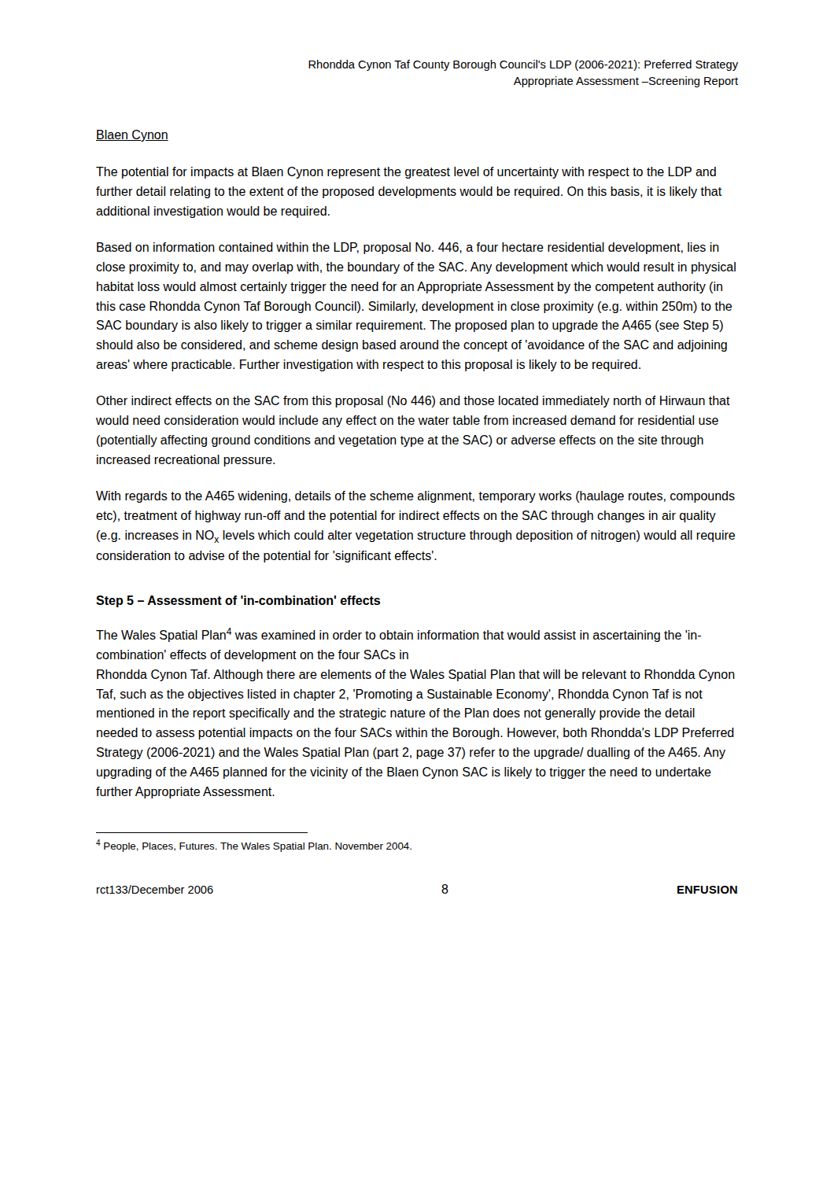Rhondda Cynon Taf County Borough Council's LDP (2006-2021): Preferred Strategy
Appropriate Assessment –Screening Report
Blaen Cynon
The potential for impacts at Blaen Cynon represent the greatest level of uncertainty with respect to the LDP and further detail relating to the extent of the proposed developments would be required. On this basis, it is likely that additional investigation would be required.
Based on information contained within the LDP, proposal No. 446, a four hectare residential development, lies in close proximity to, and may overlap with, the boundary of the SAC. Any development which would result in physical habitat loss would almost certainly trigger the need for an Appropriate Assessment by the competent authority (in this case Rhondda Cynon Taf Borough Council). Similarly, development in close proximity (e.g. within 250m) to the SAC boundary is also likely to trigger a similar requirement. The proposed plan to upgrade the A465 (see Step 5) should also be considered, and scheme design based around the concept of 'avoidance of the SAC and adjoining areas' where practicable. Further investigation with respect to this proposal is likely to be required.
Other indirect effects on the SAC from this proposal (No 446) and those located immediately north of Hirwaun that would need consideration would include any effect on the water table from increased demand for residential use (potentially affecting ground conditions and vegetation type at the SAC) or adverse effects on the site through increased recreational pressure.
With regards to the A465 widening, details of the scheme alignment, temporary works (haulage routes, compounds etc), treatment of highway run-off and the potential for indirect effects on the SAC through changes in air quality (e.g. increases in NOx levels which could alter vegetation structure through deposition of nitrogen) would all require consideration to advise of the potential for 'significant effects'.
Step 5 – Assessment of 'in-combination' effects
The Wales Spatial Plan4 was examined in order to obtain information that would assist in ascertaining the 'in-combination' effects of development on the four SACs in
Rhondda Cynon Taf. Although there are elements of the Wales Spatial Plan that will be relevant to Rhondda Cynon Taf, such as the objectives listed in chapter 2, 'Promoting a Sustainable Economy', Rhondda Cynon Taf is not mentioned in the report specifically and the strategic nature of the Plan does not generally provide the detail needed to assess potential impacts on the four SACs within the Borough. However, both Rhondda's LDP Preferred Strategy (2006-2021) and the Wales Spatial Plan (part 2, page 37) refer to the upgrade/ dualling of the A465. Any upgrading of the A465 planned for the vicinity of the Blaen Cynon SAC is likely to trigger the need to undertake further Appropriate Assessment.
4 People, Places, Futures. The Wales Spatial Plan. November 2004.
rct133/December 2006 8 ENFUSION